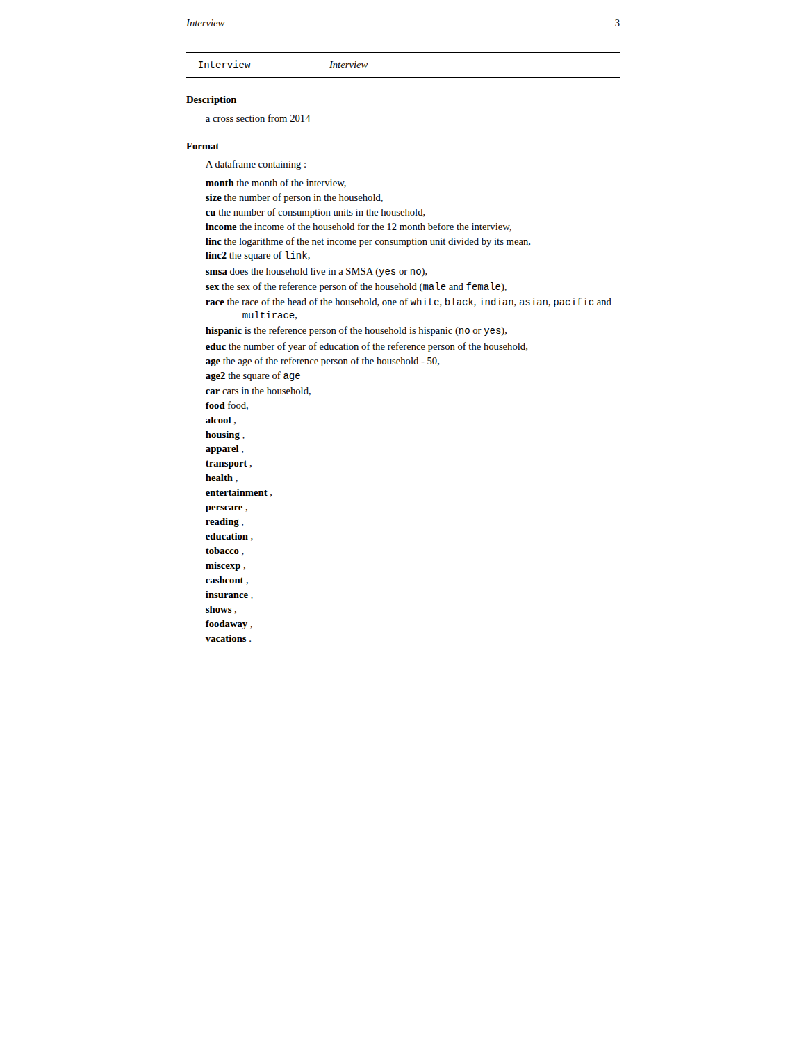Interview 3
| Interview | Interview | |
Description
a cross section from 2014
Format
A dataframe containing :
month
the month of the interview,
size
the number of person in the household,
cu
the number of consumption units in the household,
income
the income of the household for the 12 month before the interview,
linc
the logarithme of the net income per consumption unit divided by its mean,
linc2
the square of link,
smsa
does the household live in a SMSA (yes or no),
sex
the sex of the reference person of the household (male and female),
race
the race of the head of the household, one of white, black, indian, asian, pacific and
multirace,
hispanic
is the reference person of the household is hispanic (no or yes),
educ
the number of year of education of the reference person of the household,
age
the age of the reference person of the household - 50,
age2
the square of age
car
cars in the household,
food
food,
alcool
,
housing
,
apparel
,
transport
,
health
,
entertainment
,
perscare
,
reading
,
education
,
tobacco
,
miscexp
,
cashcont
,
insurance
,
shows
,
foodaway
,
vacations
.